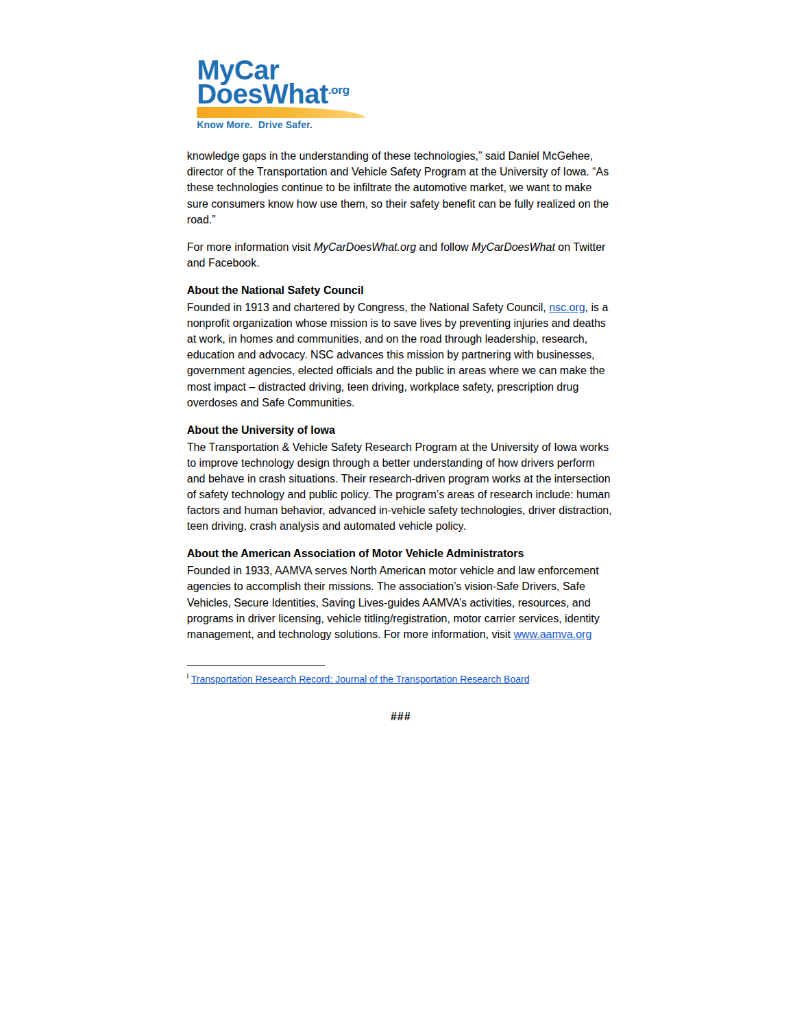MyCar DoesWhat.org Know More. Drive Safer.
knowledge gaps in the understanding of these technologies,” said Daniel McGehee, director of the Transportation and Vehicle Safety Program at the University of Iowa. “As these technologies continue to be infiltrate the automotive market, we want to make sure consumers know how use them, so their safety benefit can be fully realized on the road.”
For more information visit MyCarDoesWhat.org and follow MyCarDoesWhat on Twitter and Facebook.
About the National Safety Council
Founded in 1913 and chartered by Congress, the National Safety Council, nsc.org, is a nonprofit organization whose mission is to save lives by preventing injuries and deaths at work, in homes and communities, and on the road through leadership, research, education and advocacy. NSC advances this mission by partnering with businesses, government agencies, elected officials and the public in areas where we can make the most impact – distracted driving, teen driving, workplace safety, prescription drug overdoses and Safe Communities.
About the University of Iowa
The Transportation & Vehicle Safety Research Program at the University of Iowa works to improve technology design through a better understanding of how drivers perform and behave in crash situations. Their research-driven program works at the intersection of safety technology and public policy. The program’s areas of research include: human factors and human behavior, advanced in-vehicle safety technologies, driver distraction, teen driving, crash analysis and automated vehicle policy.
About the American Association of Motor Vehicle Administrators
Founded in 1933, AAMVA serves North American motor vehicle and law enforcement agencies to accomplish their missions. The association’s vision-Safe Drivers, Safe Vehicles, Secure Identities, Saving Lives-guides AAMVA’s activities, resources, and programs in driver licensing, vehicle titling/registration, motor carrier services, identity management, and technology solutions. For more information, visit www.aamva.org
i Transportation Research Record: Journal of the Transportation Research Board
###